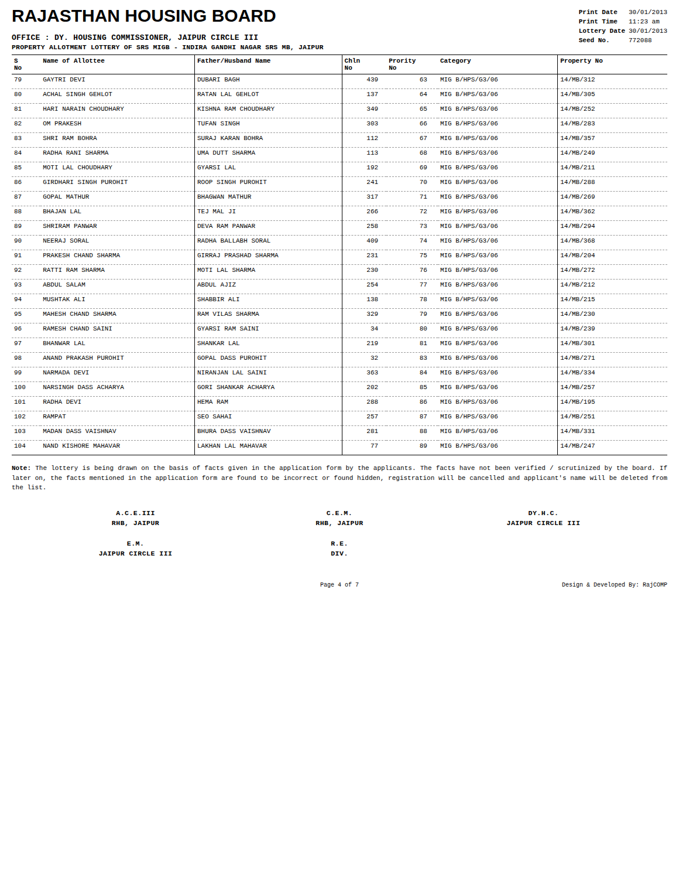| Print Date | 30/01/2013 |
| Print Time | 11:23 am |
| Lottery Date | 30/01/2013 |
| Seed No. | 772088 |
RAJASTHAN HOUSING BOARD
OFFICE : DY. HOUSING COMMISSIONER, JAIPUR CIRCLE III
PROPERTY ALLOTMENT LOTTERY OF SRS MIGB - INDIRA GANDHI NAGAR SRS MB, JAIPUR
| S No | Name of Allottee | Father/Husband Name | Chln No | Prority No | Category | Property No |
| --- | --- | --- | --- | --- | --- | --- |
| 79 | GAYTRI DEVI | DUBARI BAGH | 439 | 63 | MIG B/HPS/G3/06 | 14/MB/312 |
| 80 | ACHAL SINGH GEHLOT | RATAN LAL GEHLOT | 137 | 64 | MIG B/HPS/G3/06 | 14/MB/305 |
| 81 | HARI NARAIN CHOUDHARY | KISHNA RAM CHOUDHARY | 349 | 65 | MIG B/HPS/G3/06 | 14/MB/252 |
| 82 | OM PRAKESH | TUFAN SINGH | 303 | 66 | MIG B/HPS/G3/06 | 14/MB/283 |
| 83 | SHRI RAM BOHRA | SURAJ KARAN BOHRA | 112 | 67 | MIG B/HPS/G3/06 | 14/MB/357 |
| 84 | RADHA RANI SHARMA | UMA DUTT SHARMA | 113 | 68 | MIG B/HPS/G3/06 | 14/MB/249 |
| 85 | MOTI LAL CHOUDHARY | GYARSI LAL | 192 | 69 | MIG B/HPS/G3/06 | 14/MB/211 |
| 86 | GIRDHARI SINGH PUROHIT | ROOP SINGH PUROHIT | 241 | 70 | MIG B/HPS/G3/06 | 14/MB/288 |
| 87 | GOPAL MATHUR | BHAGWAN MATHUR | 317 | 71 | MIG B/HPS/G3/06 | 14/MB/269 |
| 88 | BHAJAN LAL | TEJ MAL JI | 266 | 72 | MIG B/HPS/G3/06 | 14/MB/362 |
| 89 | SHRIRAM PANWAR | DEVA RAM PANWAR | 258 | 73 | MIG B/HPS/G3/06 | 14/MB/294 |
| 90 | NEERAJ SORAL | RADHA BALLABH SORAL | 409 | 74 | MIG B/HPS/G3/06 | 14/MB/368 |
| 91 | PRAKESH CHAND SHARMA | GIRRAJ PRASHAD SHARMA | 231 | 75 | MIG B/HPS/G3/06 | 14/MB/204 |
| 92 | RATTI RAM SHARMA | MOTI LAL SHARMA | 230 | 76 | MIG B/HPS/G3/06 | 14/MB/272 |
| 93 | ABDUL SALAM | ABDUL AJIZ | 254 | 77 | MIG B/HPS/G3/06 | 14/MB/212 |
| 94 | MUSHTAK ALI | SHABBIR ALI | 138 | 78 | MIG B/HPS/G3/06 | 14/MB/215 |
| 95 | MAHESH CHAND SHARMA | RAM VILAS SHARMA | 329 | 79 | MIG B/HPS/G3/06 | 14/MB/230 |
| 96 | RAMESH CHAND SAINI | GYARSI RAM SAINI | 34 | 80 | MIG B/HPS/G3/06 | 14/MB/239 |
| 97 | BHANWAR LAL | SHANKAR LAL | 219 | 81 | MIG B/HPS/G3/06 | 14/MB/301 |
| 98 | ANAND PRAKASH PUROHIT | GOPAL DASS PUROHIT | 32 | 83 | MIG B/HPS/G3/06 | 14/MB/271 |
| 99 | NARMADA DEVI | NIRANJAN LAL SAINI | 363 | 84 | MIG B/HPS/G3/06 | 14/MB/334 |
| 100 | NARSINGH DASS ACHARYA | GORI SHANKAR ACHARYA | 202 | 85 | MIG B/HPS/G3/06 | 14/MB/257 |
| 101 | RADHA DEVI | HEMA RAM | 288 | 86 | MIG B/HPS/G3/06 | 14/MB/195 |
| 102 | RAMPAT | SEO SAHAI | 257 | 87 | MIG B/HPS/G3/06 | 14/MB/251 |
| 103 | MADAN DASS VAISHNAV | BHURA DASS VAISHNAV | 281 | 88 | MIG B/HPS/G3/06 | 14/MB/331 |
| 104 | NAND KISHORE MAHAVAR | LAKHAN LAL MAHAVAR | 77 | 89 | MIG B/HPS/G3/06 | 14/MB/247 |
Note: The lottery is being drawn on the basis of facts given in the application form by the applicants. The facts have not been verified / scrutinized by the board. If later on, the facts mentioned in the application form are found to be incorrect or found hidden, registration will be cancelled and applicant's name will be deleted from the list.
| A.C.E.III | C.E.M. | DY.H.C. |
| RHB, JAIPUR | RHB, JAIPUR | JAIPUR CIRCLE III |
| E.M. | R.E. | |
| JAIPUR CIRCLE III | DIV. | |
Page 4 of 7
Design & Developed By: RajCOMP